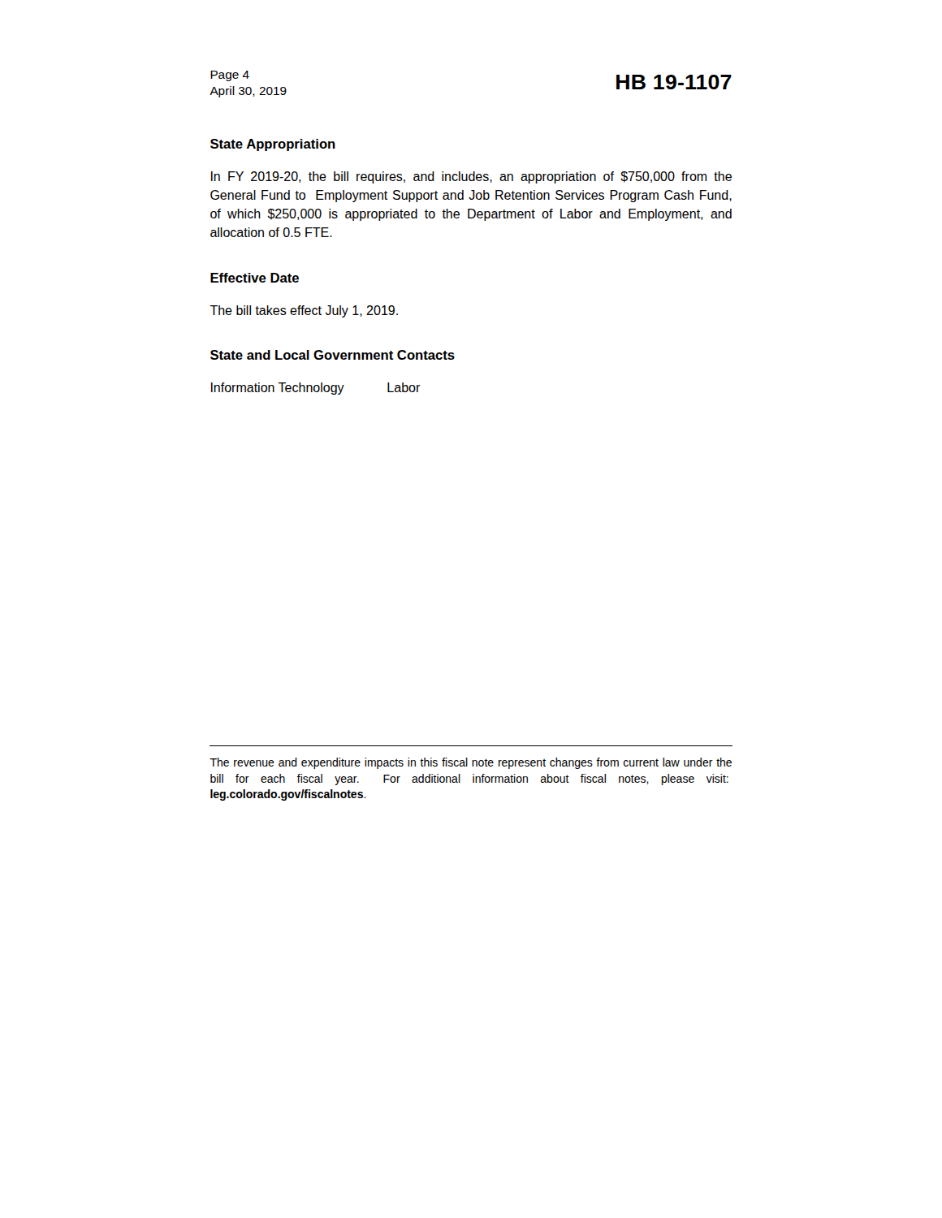Page 4
April 30, 2019
HB 19-1107
State Appropriation
In FY 2019-20, the bill requires, and includes, an appropriation of $750,000 from the General Fund to Employment Support and Job Retention Services Program Cash Fund, of which $250,000 is appropriated to the Department of Labor and Employment, and allocation of 0.5 FTE.
Effective Date
The bill takes effect July 1, 2019.
State and Local Government Contacts
Information Technology Labor
The revenue and expenditure impacts in this fiscal note represent changes from current law under the bill for each fiscal year. For additional information about fiscal notes, please visit: leg.colorado.gov/fiscalnotes.